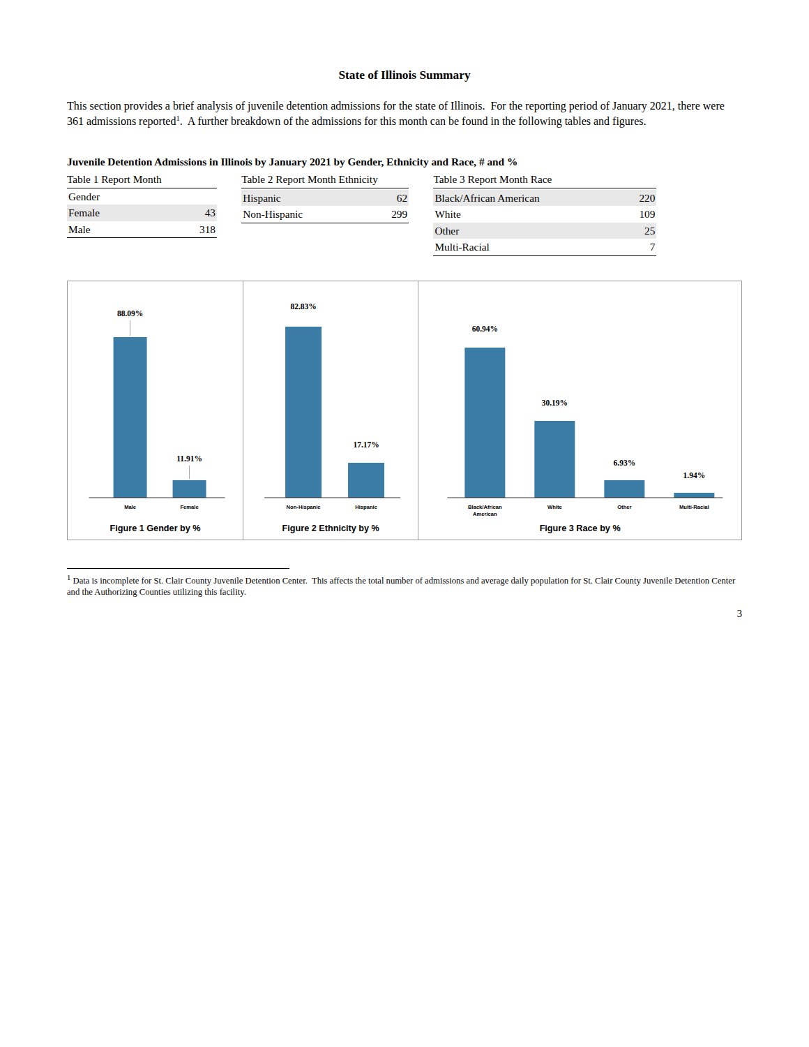State of Illinois Summary
This section provides a brief analysis of juvenile detention admissions for the state of Illinois. For the reporting period of January 2021, there were 361 admissions reported1. A further breakdown of the admissions for this month can be found in the following tables and figures.
Juvenile Detention Admissions in Illinois by January 2021 by Gender, Ethnicity and Race, # and %
Table 1 Report Month
| Gender | |
| Female | 43 |
| Male | 318 |
Table 2 Report Month Ethnicity
| Hispanic | 62 |
| Non-Hispanic | 299 |
Table 3 Report Month Race
| Black/African American | 220 |
| White | 109 |
| Other | 25 |
| Multi-Racial | 7 |
88.09% 11.91% Male Female
Figure 1 Gender by %
82.83% 17.17% Non-Hispanic Hispanic
Figure 2 Ethnicity by %
60.94% 30.19% 6.93% 1.94% Black/African American White Other Multi-Racial
Figure 3 Race by %
1 Data is incomplete for St. Clair County Juvenile Detention Center. This affects the total number of admissions and average daily population for St. Clair County Juvenile Detention Center and the Authorizing Counties utilizing this facility.
3